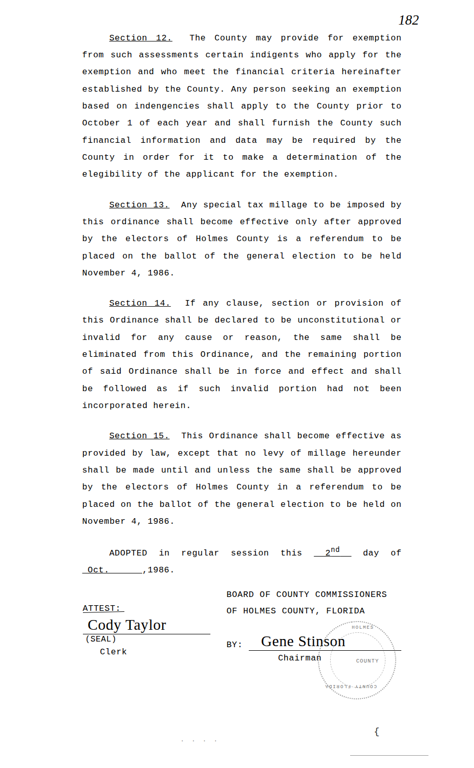182
Section 12. The County may provide for exemption from such assessments certain indigents who apply for the exemption and who meet the financial criteria hereinafter established by the County. Any person seeking an exemption based on indengencies shall apply to the County prior to October 1 of each year and shall furnish the County such financial information and data may be required by the County in order for it to make a determination of the elegibility of the applicant for the exemption.
Section 13. Any special tax millage to be imposed by this ordinance shall become effective only after approved by the electors of Holmes County is a referendum to be placed on the ballot of the general election to be held November 4, 1986.
Section 14. If any clause, section or provision of this Ordinance shall be declared to be unconstitutional or invalid for any cause or reason, the same shall be eliminated from this Ordinance, and the remaining portion of said Ordinance shall be in force and effect and shall be followed as if such invalid portion had not been incorporated herein.
Section 15. This Ordinance shall become effective as provided by law, except that no levy of millage hereunder shall be made until and unless the same shall be approved by the electors of Holmes County in a referendum to be placed on the ballot of the general election to be held on November 4, 1986.
ADOPTED in regular session this 2nd day of Oct. ,1986.
| ATTEST: Cody Taylor (SEAL) Clerk | BOARD OF COUNTY COMMISSIONERS OF HOLMES COUNTY, FLORIDA BY: Gene Stinson Chairman HOLMES COUNTY COUNTY FLORIDA |
. . . .
{